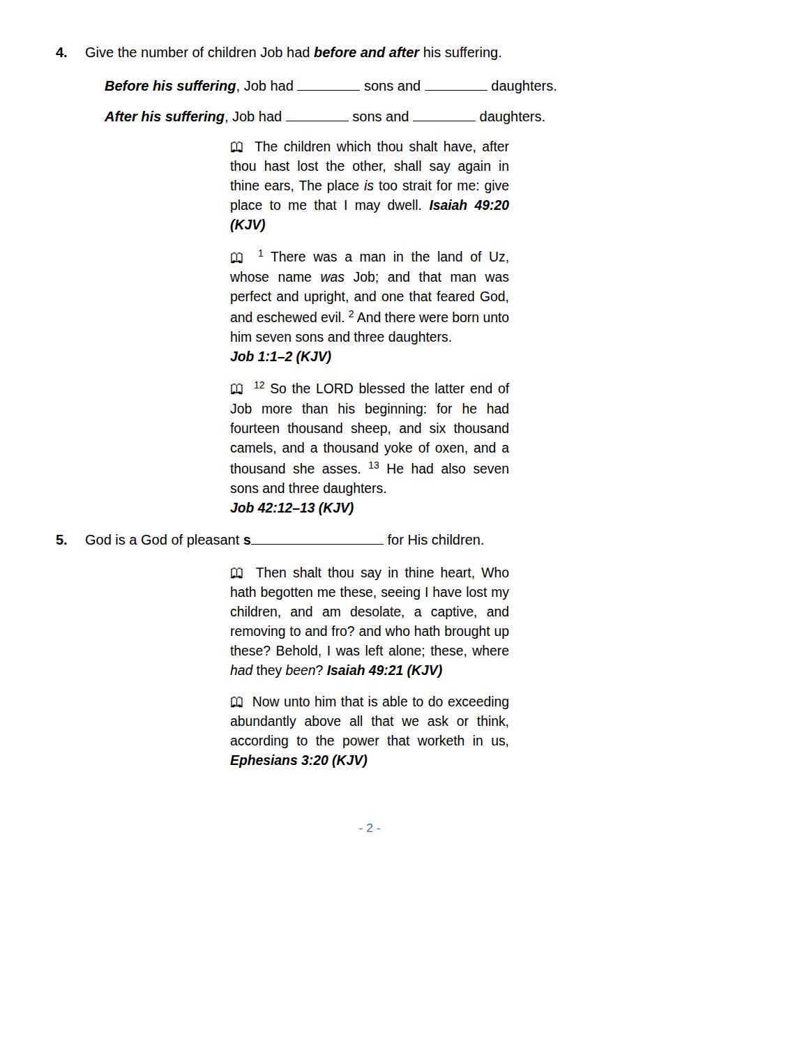4.
Give the number of children Job had before and after his suffering.
Before his suffering, Job had sons and daughters.
After his suffering, Job had sons and daughters.
🕮 The children which thou shalt have, after thou hast lost the other, shall say again in thine ears, The place is too strait for me: give place to me that I may dwell. Isaiah 49:20 (KJV)
🕮 1 There was a man in the land of Uz, whose name was Job; and that man was perfect and upright, and one that feared God, and eschewed evil. 2 And there were born unto him seven sons and three daughters.
Job 1:1–2 (KJV)
🕮 12 So the LORD blessed the latter end of Job more than his beginning: for he had fourteen thousand sheep, and six thousand camels, and a thousand yoke of oxen, and a thousand she asses. 13 He had also seven sons and three daughters.
Job 42:12–13 (KJV)
5.
God is a God of pleasant s for His children.
🕮 Then shalt thou say in thine heart, Who hath begotten me these, seeing I have lost my children, and am desolate, a captive, and removing to and fro? and who hath brought up these? Behold, I was left alone; these, where had they been? Isaiah 49:21 (KJV)
🕮 Now unto him that is able to do exceeding abundantly above all that we ask or think, according to the power that worketh in us, Ephesians 3:20 (KJV)
- 2 -